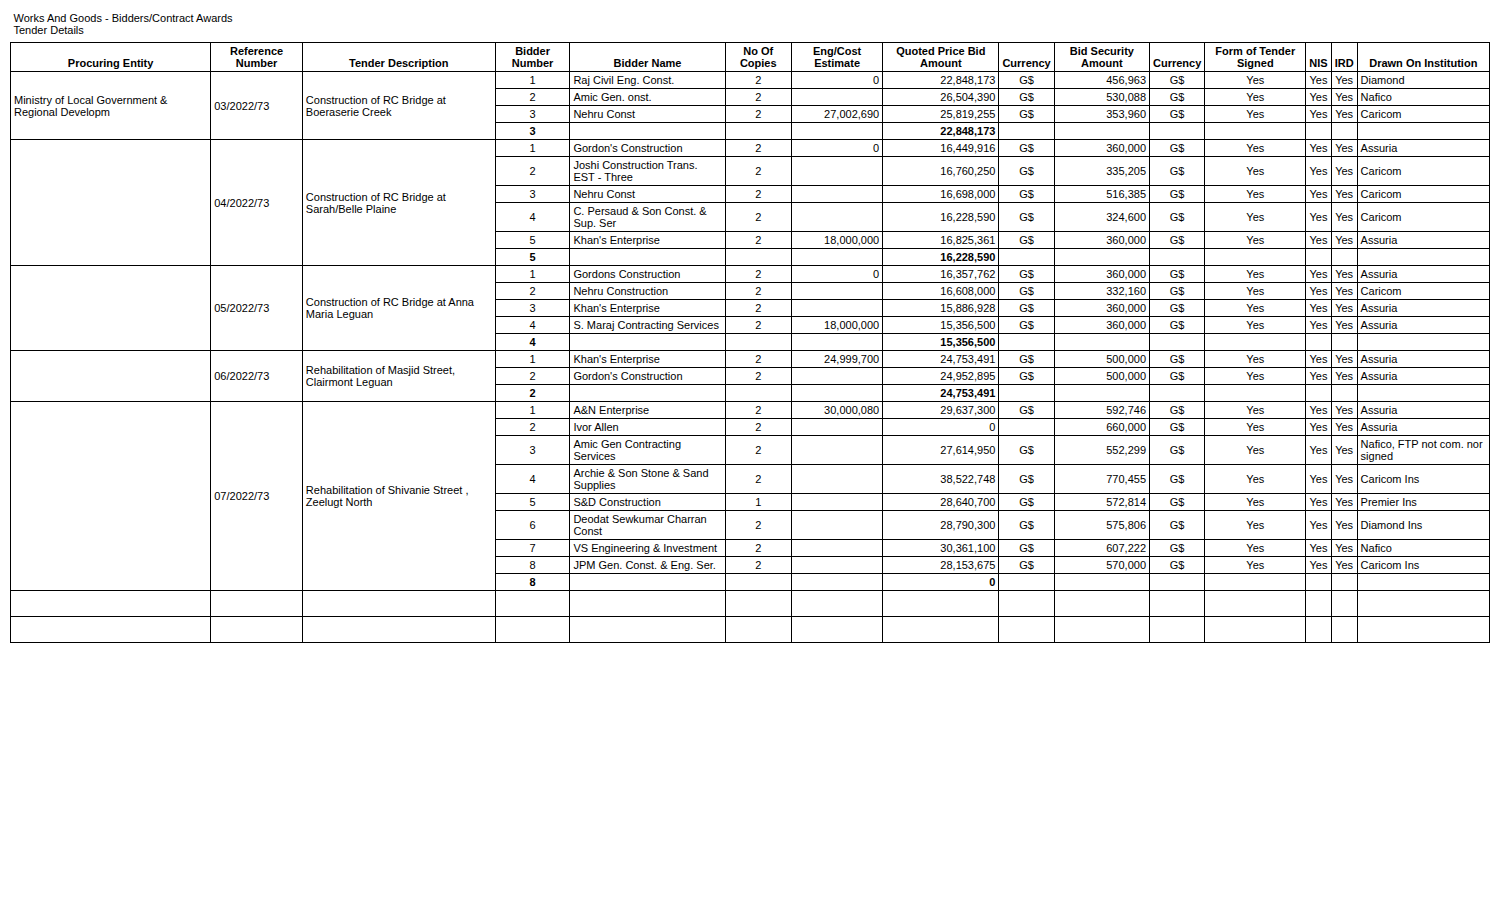| Works And Goods - Bidders/Contract Awards Tender Details | | | | | | | | | |
| --- | --- | --- | --- | --- | --- | --- | --- | --- | --- |
| Procuring Entity | Reference Number | Tender Description | Bidder Number | Bidder Name | No Of Copies | Eng/Cost Estimate | Quoted Price Bid Amount | Currency | Bid Security Amount | Currency | Form of Tender Signed | NIS | IRD | Drawn On Institution |
| Ministry of Local Government & Regional Developm | 03/2022/73 | Construction of RC Bridge at Boeraserie Creek | 1 | Raj Civil Eng. Const. | 2 | 0 | 22,848,173 | G$ | 456,963 | G$ | Yes | Yes | Yes | Diamond |
| 2 | Amic Gen. onst. | 2 | | 26,504,390 | G$ | 530,088 | G$ | Yes | Yes | Yes | Nafico |
| 3 | Nehru Const | 2 | 27,002,690 | 25,819,255 | G$ | 353,960 | G$ | Yes | Yes | Yes | Caricom |
| 3 | | | | 22,848,173 | | | | | | | |
| | 04/2022/73 | Construction of RC Bridge at Sarah/Belle Plaine | 1 | Gordon's Construction | 2 | 0 | 16,449,916 | G$ | 360,000 | G$ | Yes | Yes | Yes | Assuria |
| 2 | Joshi Construction Trans. EST - Three | 2 | | 16,760,250 | G$ | 335,205 | G$ | Yes | Yes | Yes | Caricom |
| 3 | Nehru Const | 2 | | 16,698,000 | G$ | 516,385 | G$ | Yes | Yes | Yes | Caricom |
| 4 | C. Persaud & Son Const. & Sup. Ser | 2 | | 16,228,590 | G$ | 324,600 | G$ | Yes | Yes | Yes | Caricom |
| 5 | Khan's Enterprise | 2 | 18,000,000 | 16,825,361 | G$ | 360,000 | G$ | Yes | Yes | Yes | Assuria |
| 5 | | | | 16,228,590 | | | | | | | |
| | 05/2022/73 | Construction of RC Bridge at Anna Maria Leguan | 1 | Gordons Construction | 2 | 0 | 16,357,762 | G$ | 360,000 | G$ | Yes | Yes | Yes | Assuria |
| 2 | Nehru Construction | 2 | | 16,608,000 | G$ | 332,160 | G$ | Yes | Yes | Yes | Caricom |
| 3 | Khan's Enterprise | 2 | | 15,886,928 | G$ | 360,000 | G$ | Yes | Yes | Yes | Assuria |
| 4 | S. Maraj Contracting Services | 2 | 18,000,000 | 15,356,500 | G$ | 360,000 | G$ | Yes | Yes | Yes | Assuria |
| 4 | | | | 15,356,500 | | | | | | | |
| | 06/2022/73 | Rehabilitation of Masjid Street, Clairmont Leguan | 1 | Khan's Enterprise | 2 | 24,999,700 | 24,753,491 | G$ | 500,000 | G$ | Yes | Yes | Yes | Assuria |
| 2 | Gordon's Construction | 2 | | 24,952,895 | G$ | 500,000 | G$ | Yes | Yes | Yes | Assuria |
| 2 | | | | 24,753,491 | | | | | | | |
| | 07/2022/73 | Rehabilitation of Shivanie Street , Zeelugt North | 1 | A&N Enterprise | 2 | 30,000,080 | 29,637,300 | G$ | 592,746 | G$ | Yes | Yes | Yes | Assuria |
| 2 | Ivor Allen | 2 | | 0 | | 660,000 | G$ | Yes | Yes | Yes | Assuria |
| 3 | Amic Gen Contracting Services | 2 | | 27,614,950 | G$ | 552,299 | G$ | Yes | Yes | Yes | Nafico, FTP not com. nor signed |
| 4 | Archie & Son Stone & Sand Supplies | 2 | | 38,522,748 | G$ | 770,455 | G$ | Yes | Yes | Yes | Caricom Ins |
| 5 | S&D Construction | 1 | | 28,640,700 | G$ | 572,814 | G$ | Yes | Yes | Yes | Premier Ins |
| 6 | Deodat Sewkumar Charran Const | 2 | | 28,790,300 | G$ | 575,806 | G$ | Yes | Yes | Yes | Diamond Ins |
| 7 | VS Engineering & Investment | 2 | | 30,361,100 | G$ | 607,222 | G$ | Yes | Yes | Yes | Nafico |
| 8 | JPM Gen. Const. & Eng. Ser. | 2 | | 28,153,675 | G$ | 570,000 | G$ | Yes | Yes | Yes | Caricom Ins |
| 8 | | | | 0 | | | | | | | |